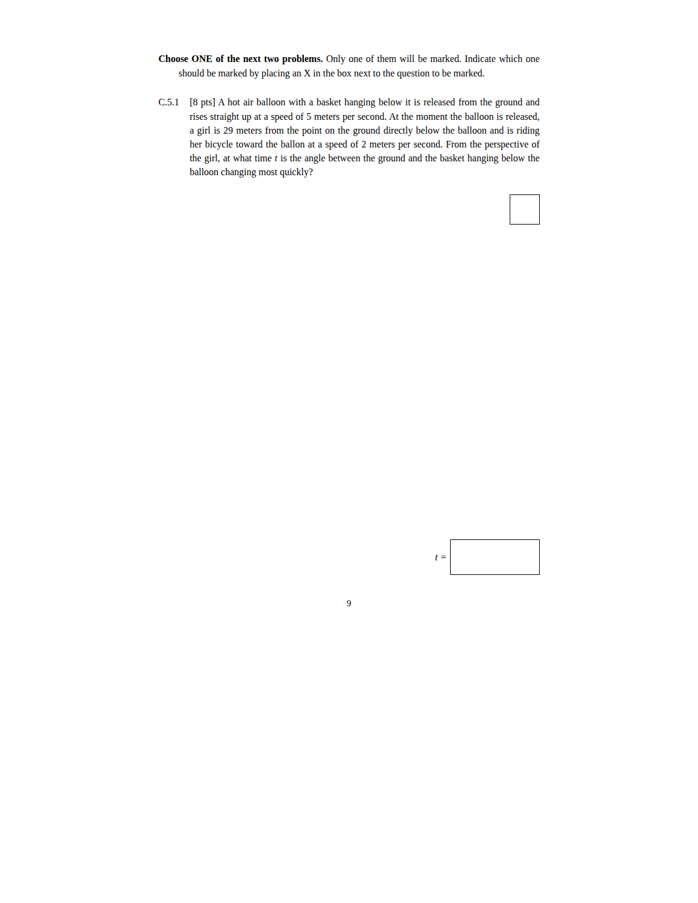Choose ONE of the next two problems. Only one of them will be marked. Indicate which one should be marked by placing an X in the box next to the question to be marked.
C.5.1
[8 pts] A hot air balloon with a basket hanging below it is released from the ground and rises straight up at a speed of 5 meters per second. At the moment the balloon is released, a girl is 29 meters from the point on the ground directly below the balloon and is riding her bicycle toward the ballon at a speed of 2 meters per second. From the perspective of the girl, at what time t is the angle between the ground and the basket hanging below the balloon changing most quickly?
t =
9